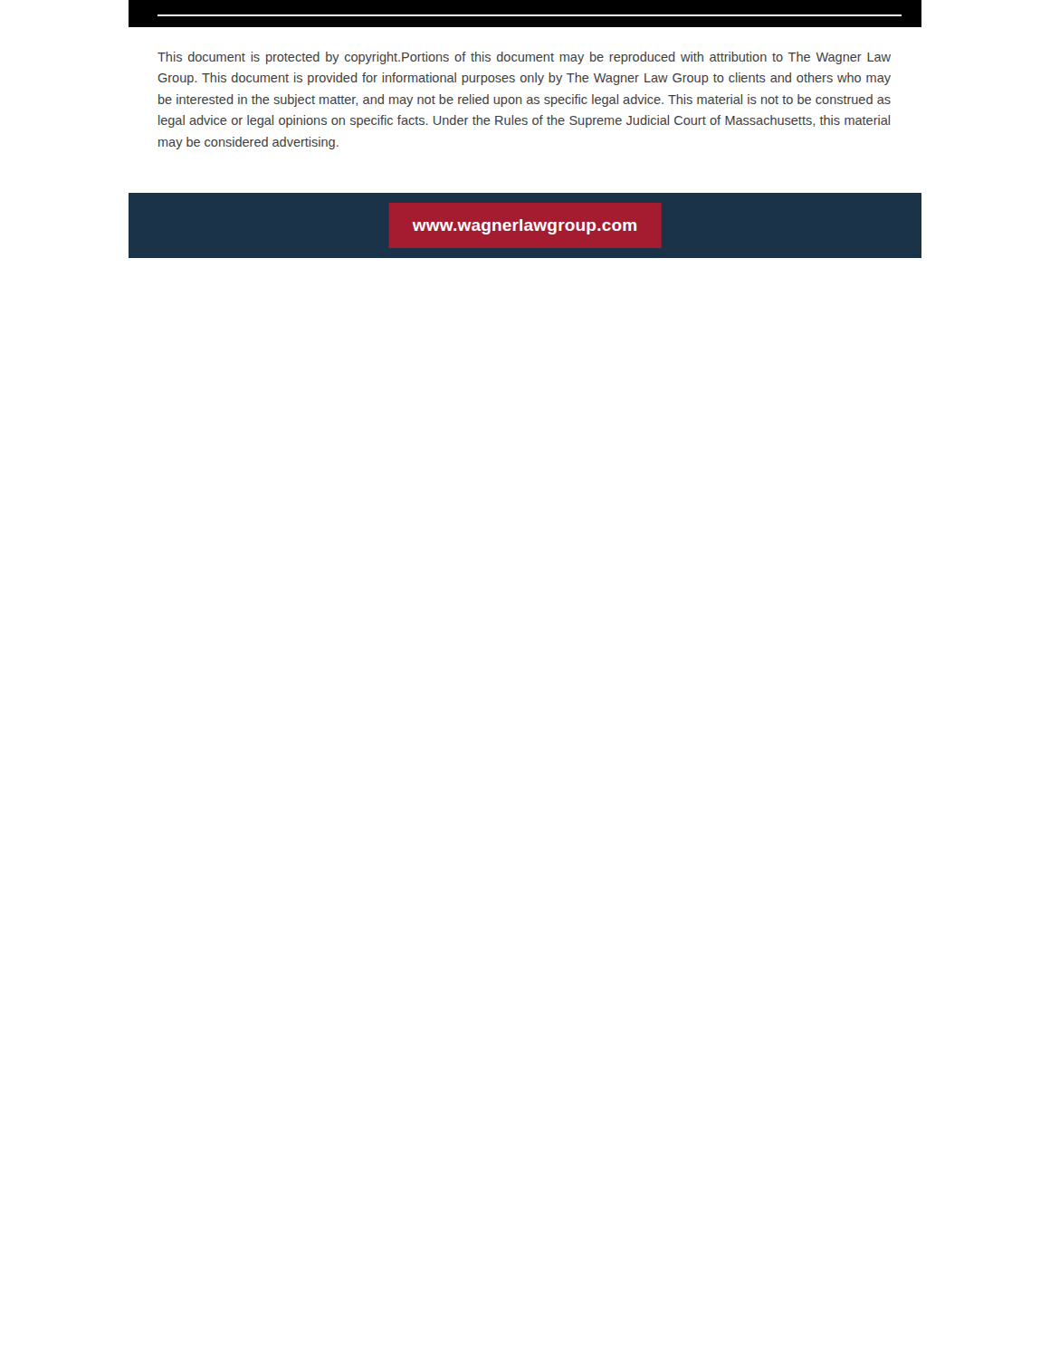This document is protected by copyright.Portions of this document may be reproduced with attribution to The Wagner Law Group. This document is provided for informational purposes only by The Wagner Law Group to clients and others who may be interested in the subject matter, and may not be relied upon as specific legal advice. This material is not to be construed as legal advice or legal opinions on specific facts. Under the Rules of the Supreme Judicial Court of Massachusetts, this material may be considered advertising.
www.wagnerlawgroup.com